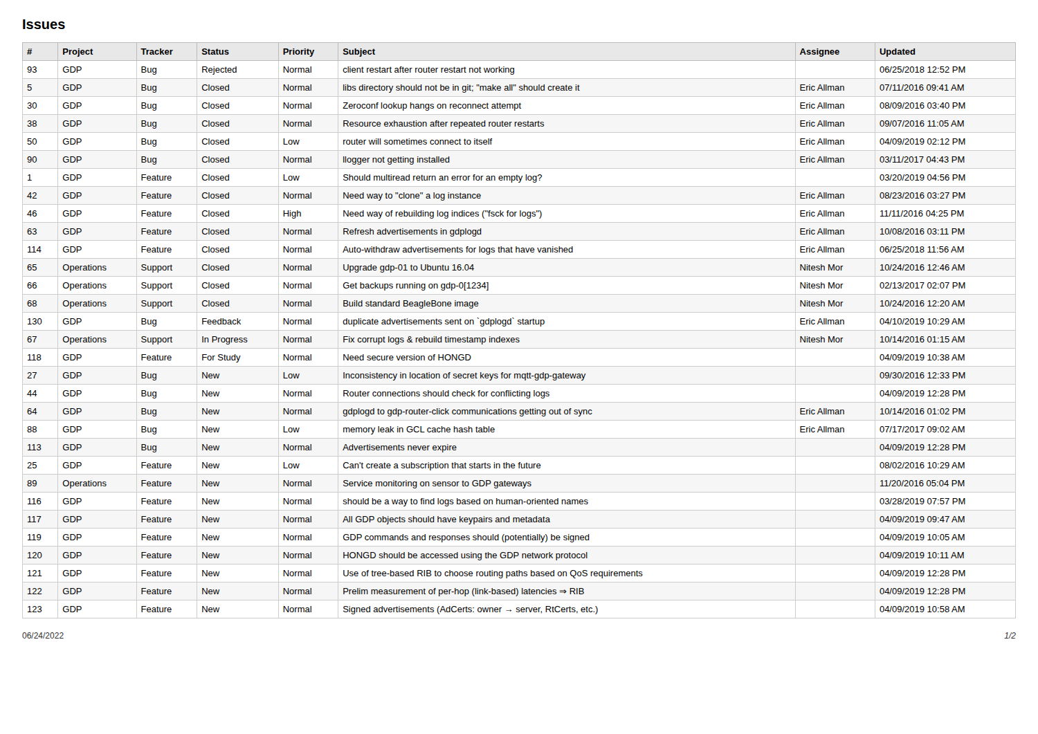Issues
| # | Project | Tracker | Status | Priority | Subject | Assignee | Updated |
| --- | --- | --- | --- | --- | --- | --- | --- |
| 93 | GDP | Bug | Rejected | Normal | client restart after router restart not working | | 06/25/2018 12:52 PM |
| 5 | GDP | Bug | Closed | Normal | libs directory should not be in git; "make all" should create it | Eric Allman | 07/11/2016 09:41 AM |
| 30 | GDP | Bug | Closed | Normal | Zeroconf lookup hangs on reconnect attempt | Eric Allman | 08/09/2016 03:40 PM |
| 38 | GDP | Bug | Closed | Normal | Resource exhaustion after repeated router restarts | Eric Allman | 09/07/2016 11:05 AM |
| 50 | GDP | Bug | Closed | Low | router will sometimes connect to itself | Eric Allman | 04/09/2019 02:12 PM |
| 90 | GDP | Bug | Closed | Normal | llogger not getting installed | Eric Allman | 03/11/2017 04:43 PM |
| 1 | GDP | Feature | Closed | Low | Should multiread return an error for an empty log? | | 03/20/2019 04:56 PM |
| 42 | GDP | Feature | Closed | Normal | Need way to "clone" a log instance | Eric Allman | 08/23/2016 03:27 PM |
| 46 | GDP | Feature | Closed | High | Need way of rebuilding log indices ("fsck for logs") | Eric Allman | 11/11/2016 04:25 PM |
| 63 | GDP | Feature | Closed | Normal | Refresh advertisements in gdplogd | Eric Allman | 10/08/2016 03:11 PM |
| 114 | GDP | Feature | Closed | Normal | Auto-withdraw advertisements for logs that have vanished | Eric Allman | 06/25/2018 11:56 AM |
| 65 | Operations | Support | Closed | Normal | Upgrade gdp-01 to Ubuntu 16.04 | Nitesh Mor | 10/24/2016 12:46 AM |
| 66 | Operations | Support | Closed | Normal | Get backups running on gdp-0[1234] | Nitesh Mor | 02/13/2017 02:07 PM |
| 68 | Operations | Support | Closed | Normal | Build standard BeagleBone image | Nitesh Mor | 10/24/2016 12:20 AM |
| 130 | GDP | Bug | Feedback | Normal | duplicate advertisements sent on `gdplogd` startup | Eric Allman | 04/10/2019 10:29 AM |
| 67 | Operations | Support | In Progress | Normal | Fix corrupt logs & rebuild timestamp indexes | Nitesh Mor | 10/14/2016 01:15 AM |
| 118 | GDP | Feature | For Study | Normal | Need secure version of HONGD | | 04/09/2019 10:38 AM |
| 27 | GDP | Bug | New | Low | Inconsistency in location of secret keys for mqtt-gdp-gateway | | 09/30/2016 12:33 PM |
| 44 | GDP | Bug | New | Normal | Router connections should check for conflicting logs | | 04/09/2019 12:28 PM |
| 64 | GDP | Bug | New | Normal | gdplogd to gdp-router-click communications getting out of sync | Eric Allman | 10/14/2016 01:02 PM |
| 88 | GDP | Bug | New | Low | memory leak in GCL cache hash table | Eric Allman | 07/17/2017 09:02 AM |
| 113 | GDP | Bug | New | Normal | Advertisements never expire | | 04/09/2019 12:28 PM |
| 25 | GDP | Feature | New | Low | Can't create a subscription that starts in the future | | 08/02/2016 10:29 AM |
| 89 | Operations | Feature | New | Normal | Service monitoring on sensor to GDP gateways | | 11/20/2016 05:04 PM |
| 116 | GDP | Feature | New | Normal | should be a way to find logs based on human-oriented names | | 03/28/2019 07:57 PM |
| 117 | GDP | Feature | New | Normal | All GDP objects should have keypairs and metadata | | 04/09/2019 09:47 AM |
| 119 | GDP | Feature | New | Normal | GDP commands and responses should (potentially) be signed | | 04/09/2019 10:05 AM |
| 120 | GDP | Feature | New | Normal | HONGD should be accessed using the GDP network protocol | | 04/09/2019 10:11 AM |
| 121 | GDP | Feature | New | Normal | Use of tree-based RIB to choose routing paths based on QoS requirements | | 04/09/2019 12:28 PM |
| 122 | GDP | Feature | New | Normal | Prelim measurement of per-hop (link-based) latencies ⇒ RIB | | 04/09/2019 12:28 PM |
| 123 | GDP | Feature | New | Normal | Signed advertisements (AdCerts: owner → server, RtCerts, etc.) | | 04/09/2019 10:58 AM |
06/24/2022 1/2